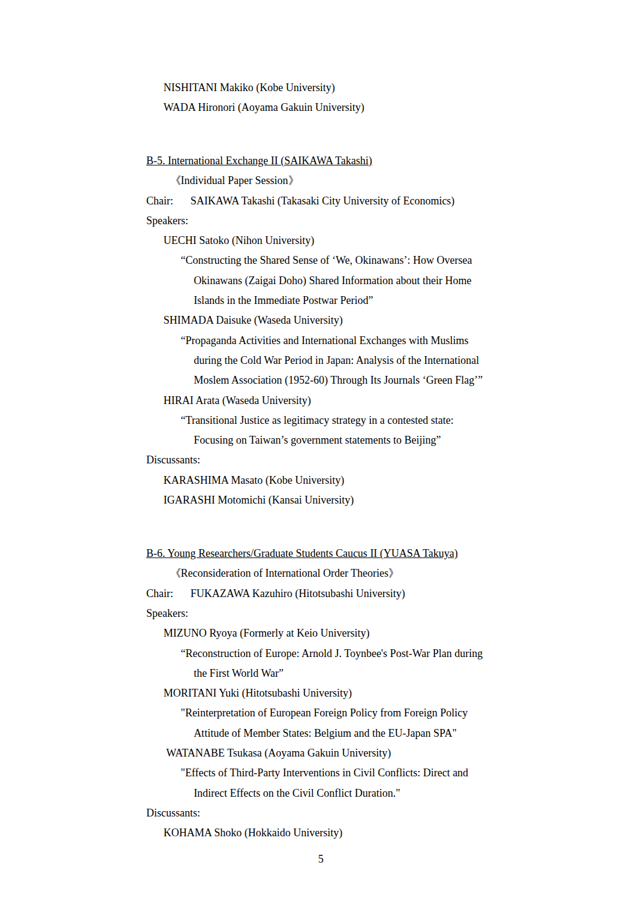NISHITANI Makiko (Kobe University)
WADA Hironori (Aoyama Gakuin University)
B-5. International Exchange II (SAIKAWA Takashi)
《Individual Paper Session》
Chair: SAIKAWA Takashi (Takasaki City University of Economics)
Speakers:
UECHI Satoko (Nihon University)
“Constructing the Shared Sense of ‘We, Okinawans’: How Oversea Okinawans (Zaigai Doho) Shared Information about their Home Islands in the Immediate Postwar Period”
SHIMADA Daisuke (Waseda University)
“Propaganda Activities and International Exchanges with Muslims during the Cold War Period in Japan: Analysis of the International Moslem Association (1952-60) Through Its Journals ‘Green Flag’”
HIRAI Arata (Waseda University)
“Transitional Justice as legitimacy strategy in a contested state: Focusing on Taiwan’s government statements to Beijing”
Discussants:
KARASHIMA Masato (Kobe University)
IGARASHI Motomichi (Kansai University)
B-6. Young Researchers/Graduate Students Caucus II (YUASA Takuya)
《Reconsideration of International Order Theories》
Chair: FUKAZAWA Kazuhiro (Hitotsubashi University)
Speakers:
MIZUNO Ryoya (Formerly at Keio University)
“Reconstruction of Europe: Arnold J. Toynbee's Post-War Plan during the First World War”
MORITANI Yuki (Hitotsubashi University)
"Reinterpretation of European Foreign Policy from Foreign Policy Attitude of Member States: Belgium and the EU-Japan SPA"
WATANABE Tsukasa (Aoyama Gakuin University)
"Effects of Third-Party Interventions in Civil Conflicts: Direct and Indirect Effects on the Civil Conflict Duration."
Discussants:
KOHAMA Shoko (Hokkaido University)
5